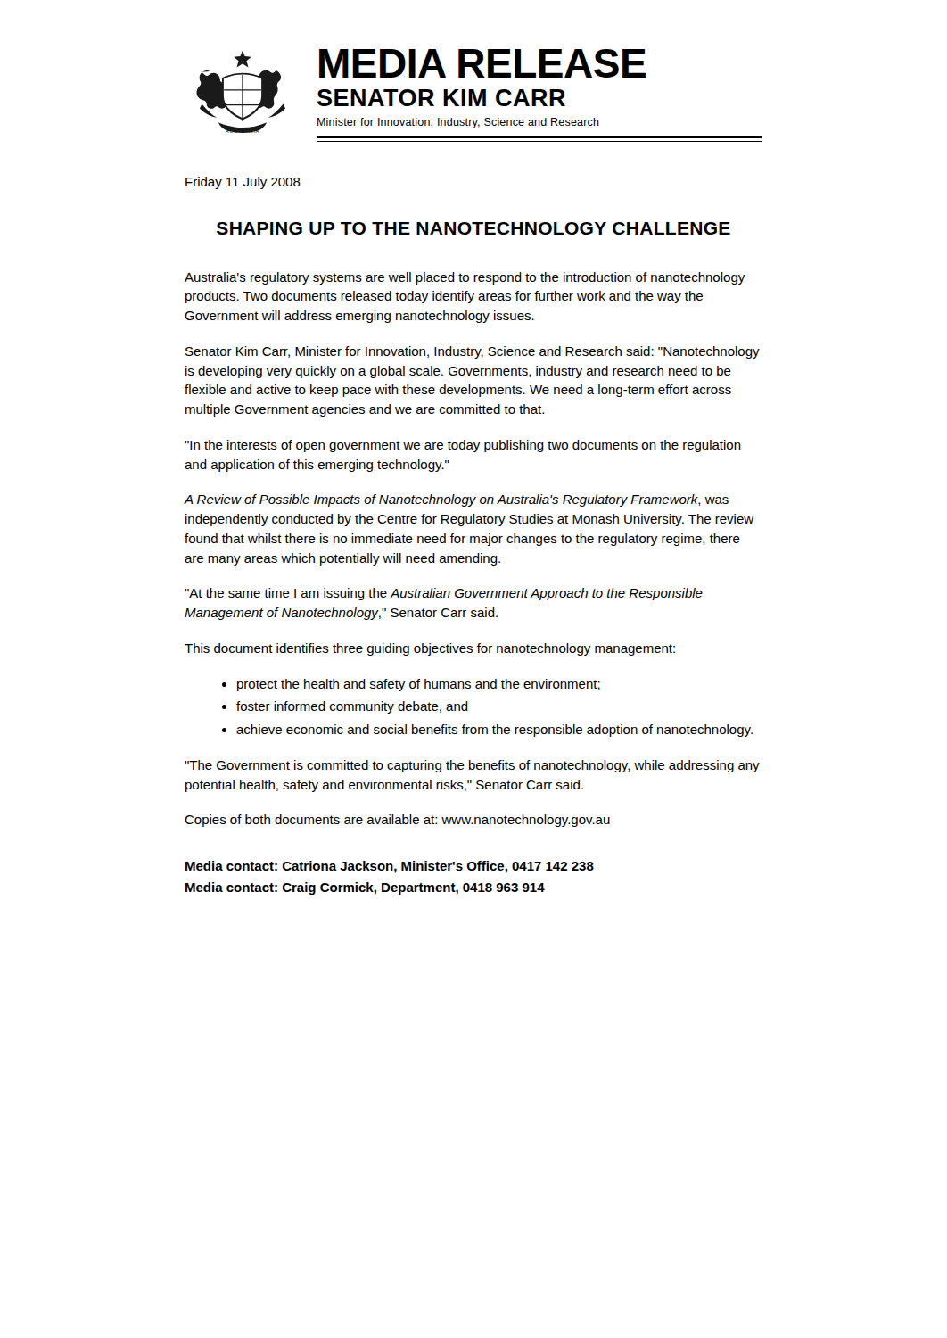AUSTRALIA
MEDIA RELEASE
SENATOR KIM CARR
Minister for Innovation, Industry, Science and Research
Friday 11 July 2008
Shaping up to the nanotechnology challenge
Australia's regulatory systems are well placed to respond to the introduction of nanotechnology products. Two documents released today identify areas for further work and the way the Government will address emerging nanotechnology issues.
Senator Kim Carr, Minister for Innovation, Industry, Science and Research said: "Nanotechnology is developing very quickly on a global scale. Governments, industry and research need to be flexible and active to keep pace with these developments. We need a long-term effort across multiple Government agencies and we are committed to that.
"In the interests of open government we are today publishing two documents on the regulation and application of this emerging technology."
A Review of Possible Impacts of Nanotechnology on Australia's Regulatory Framework, was independently conducted by the Centre for Regulatory Studies at Monash University. The review found that whilst there is no immediate need for major changes to the regulatory regime, there are many areas which potentially will need amending.
"At the same time I am issuing the Australian Government Approach to the Responsible Management of Nanotechnology," Senator Carr said.
This document identifies three guiding objectives for nanotechnology management:
protect the health and safety of humans and the environment;
foster informed community debate, and
achieve economic and social benefits from the responsible adoption of nanotechnology.
"The Government is committed to capturing the benefits of nanotechnology, while addressing any potential health, safety and environmental risks," Senator Carr said.
Copies of both documents are available at: www.nanotechnology.gov.au
Media contact: Catriona Jackson, Minister's Office, 0417 142 238
Media contact: Craig Cormick, Department, 0418 963 914